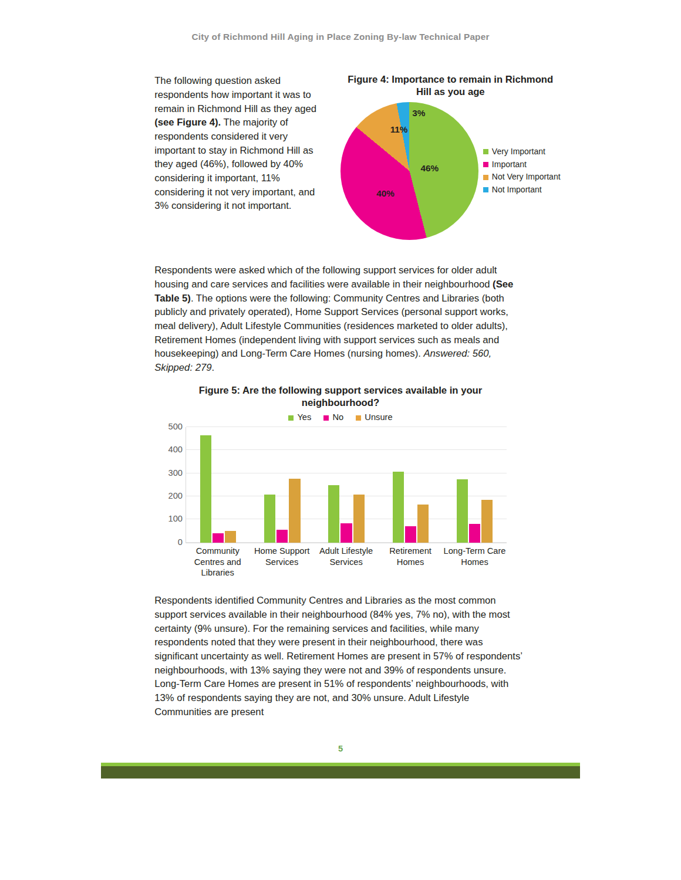City of Richmond Hill Aging in Place Zoning By-law Technical Paper
The following question asked respondents how important it was to remain in Richmond Hill as they aged (see Figure 4). The majority of respondents considered it very important to stay in Richmond Hill as they aged (46%), followed by 40% considering it important, 11% considering it not very important, and 3% considering it not important.
Figure 4: Importance to remain in Richmond
Hill as you age
46%
40%
11%
3%
Very Important
Important
Not Very Important
Not Important
Respondents were asked which of the following support services for older adult housing and care services and facilities were available in their neighbourhood (See Table 5). The options were the following: Community Centres and Libraries (both publicly and privately operated), Home Support Services (personal support works, meal delivery), Adult Lifestyle Communities (residences marketed to older adults), Retirement Homes (independent living with support services such as meals and housekeeping) and Long-Term Care Homes (nursing homes). Answered: 560, Skipped: 279.
Figure 5: Are the following support services available in your
neighbourhood?
Yes
No
Unsure
500
400
300
200
100
0
Community Centres and Libraries
Home Support Services
Adult Lifestyle Services
Retirement Homes
Long-Term Care Homes
Respondents identified Community Centres and Libraries as the most common support services available in their neighbourhood (84% yes, 7% no), with the most certainty (9% unsure). For the remaining services and facilities, while many respondents noted that they were present in their neighbourhood, there was significant uncertainty as well. Retirement Homes are present in 57% of respondents’ neighbourhoods, with 13% saying they were not and 39% of respondents unsure. Long-Term Care Homes are present in 51% of respondents’ neighbourhoods, with 13% of respondents saying they are not, and 30% unsure. Adult Lifestyle Communities are present
5